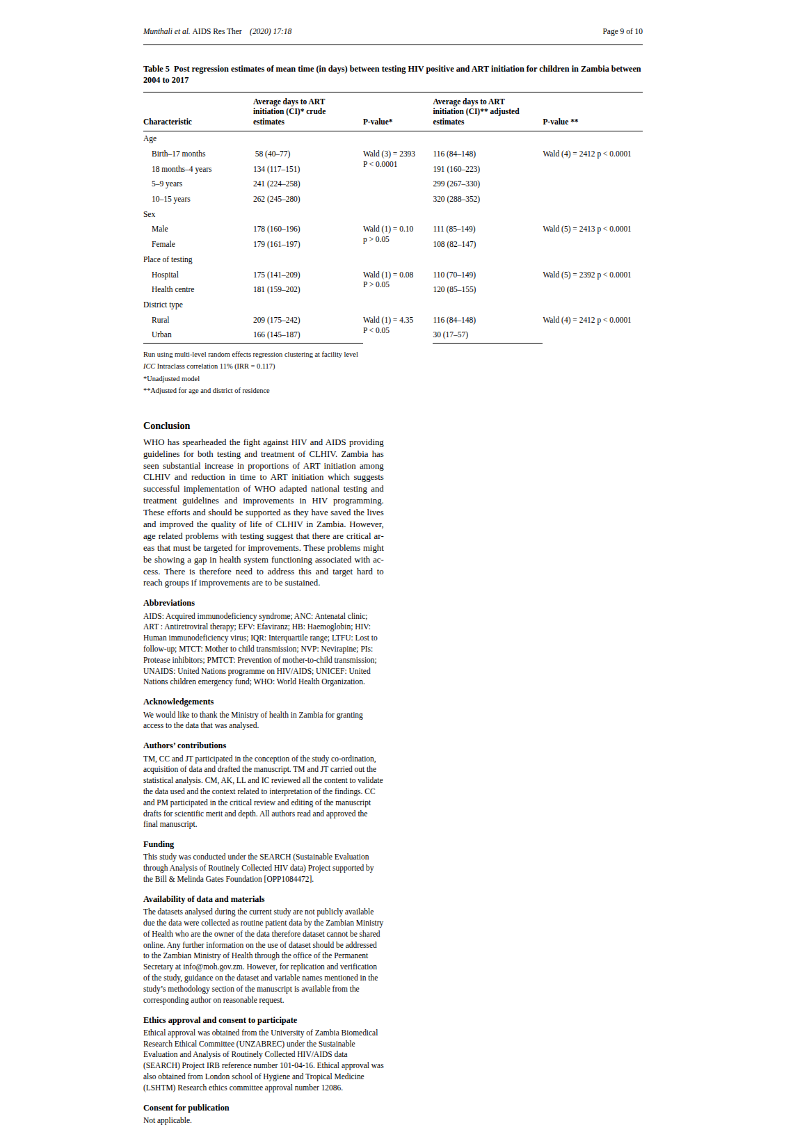Munthali et al. AIDS Res Ther (2020) 17:18
Page 9 of 10
Table 5 Post regression estimates of mean time (in days) between testing HIV positive and ART initiation for children in Zambia between 2004 to 2017
| Characteristic | Average days to ART initiation (CI)* crude estimates | P-value* | Average days to ART initiation (CI)** adjusted estimates | P-value ** |
| --- | --- | --- | --- | --- |
| Age | | | | |
| Birth–17 months | 58 (40–77) | Wald (3) = 2393 P < 0.0001 | 116 (84–148) | Wald (4) = 2412 p < 0.0001 |
| 18 months–4 years | 134 (117–151) | 191 (160–223) |
| 5–9 years | 241 (224–258) | | 299 (267–330) | |
| 10–15 years | 262 (245–280) | | 320 (288–352) | |
| Sex | | | | |
| Male | 178 (160–196) | Wald (1) = 0.10 p > 0.05 | 111 (85–149) | Wald (5) = 2413 p < 0.0001 |
| Female | 179 (161–197) | 108 (82–147) |
| Place of testing | | | | |
| Hospital | 175 (141–209) | Wald (1) = 0.08 P > 0.05 | 110 (70–149) | Wald (5) = 2392 p < 0.0001 |
| Health centre | 181 (159–202) | 120 (85–155) |
| District type | | | | |
| Rural | 209 (175–242) | Wald (1) = 4.35 P < 0.05 | 116 (84–148) | Wald (4) = 2412 p < 0.0001 |
| Urban | 166 (145–187) | 30 (17–57) |
Run using multi-level random effects regression clustering at facility level
ICC Intraclass correlation 11% (IRR = 0.117)
*Unadjusted model
**Adjusted for age and district of residence
Conclusion
WHO has spearheaded the fight against HIV and AIDS providing guidelines for both testing and treatment of CLHIV. Zambia has seen substantial increase in proportions of ART initiation among CLHIV and reduction in time to ART initiation which suggests successful implementation of WHO adapted national testing and treatment guidelines and improvements in HIV programming. These efforts and should be supported as they have saved the lives and improved the quality of life of CLHIV in Zambia. However, age related problems with testing suggest that there are critical areas that must be targeted for improvements. These problems might be showing a gap in health system functioning associated with access. There is therefore need to address this and target hard to reach groups if improvements are to be sustained.
Abbreviations
AIDS: Acquired immunodeficiency syndrome; ANC: Antenatal clinic; ART : Antiretroviral therapy; EFV: Efaviranz; HB: Haemoglobin; HIV: Human immunodeficiency virus; IQR: Interquartile range; LTFU: Lost to follow-up; MTCT: Mother to child transmission; NVP: Nevirapine; PIs: Protease inhibitors; PMTCT: Prevention of mother-to-child transmission; UNAIDS: United Nations programme on HIV/AIDS; UNICEF: United Nations children emergency fund; WHO: World Health Organization.
Acknowledgements
We would like to thank the Ministry of health in Zambia for granting access to the data that was analysed.
Authors’ contributions
TM, CC and JT participated in the conception of the study co-ordination, acquisition of data and drafted the manuscript. TM and JT carried out the statistical analysis. CM, AK, LL and IC reviewed all the content to validate the data used and the context related to interpretation of the findings. CC and PM participated in the critical review and editing of the manuscript drafts for scientific merit and depth. All authors read and approved the final manuscript.
Funding
This study was conducted under the SEARCH (Sustainable Evaluation through Analysis of Routinely Collected HIV data) Project supported by the Bill & Melinda Gates Foundation [OPP1084472].
Availability of data and materials
The datasets analysed during the current study are not publicly available due the data were collected as routine patient data by the Zambian Ministry of Health who are the owner of the data therefore dataset cannot be shared online. Any further information on the use of dataset should be addressed to the Zambian Ministry of Health through the office of the Permanent Secretary at info@moh.gov.zm. However, for replication and verification of the study, guidance on the dataset and variable names mentioned in the study’s methodology section of the manuscript is available from the corresponding author on reasonable request.
Ethics approval and consent to participate
Ethical approval was obtained from the University of Zambia Biomedical Research Ethical Committee (UNZABREC) under the Sustainable Evaluation and Analysis of Routinely Collected HIV/AIDS data (SEARCH) Project IRB reference number 101-04-16. Ethical approval was also obtained from London school of Hygiene and Tropical Medicine (LSHTM) Research ethics committee approval number 12086.
Consent for publication
Not applicable.